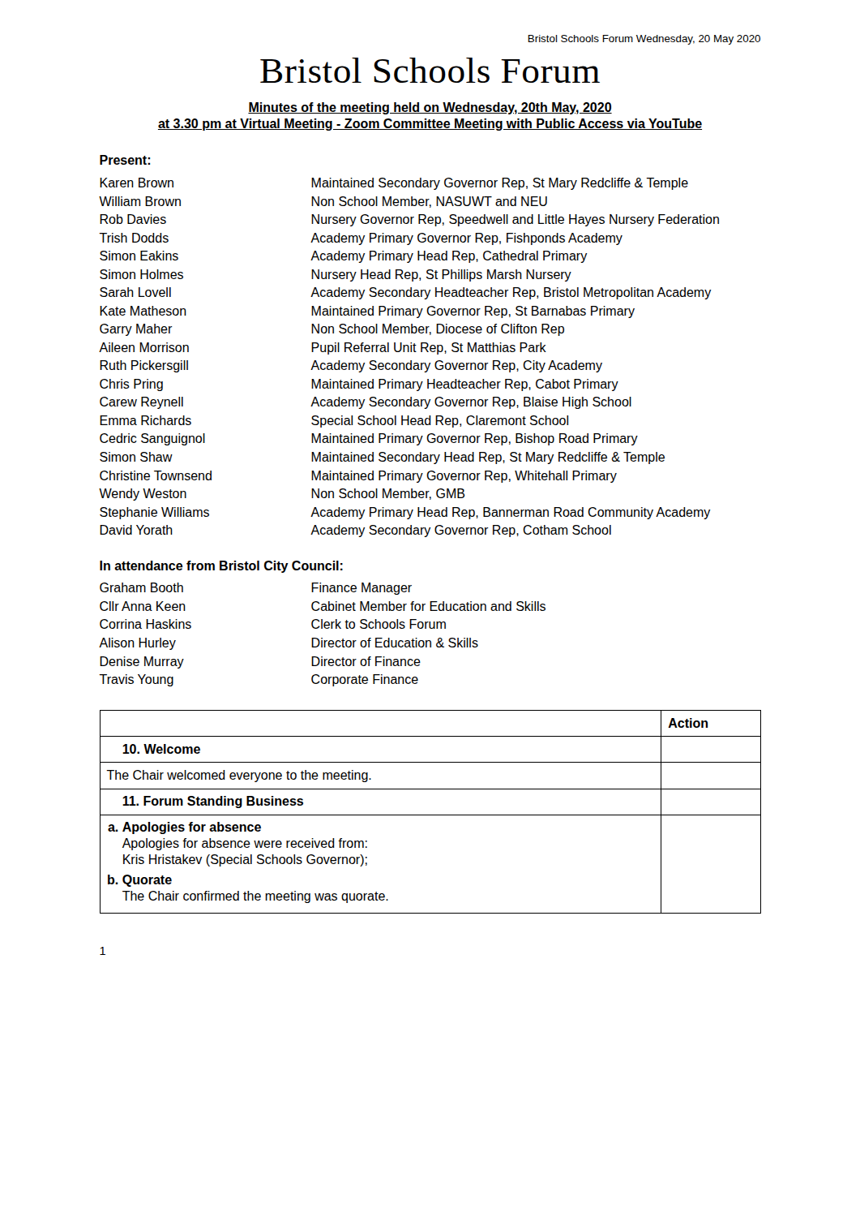Bristol Schools Forum Wednesday, 20 May 2020
Bristol Schools Forum
Minutes of the meeting held on Wednesday, 20th May, 2020
at 3.30 pm at Virtual Meeting - Zoom Committee Meeting with Public Access via YouTube
Present:
| Karen Brown | Maintained Secondary Governor Rep, St Mary Redcliffe & Temple |
| William Brown | Non School Member, NASUWT and NEU |
| Rob Davies | Nursery Governor Rep, Speedwell and Little Hayes Nursery Federation |
| Trish Dodds | Academy Primary Governor Rep, Fishponds Academy |
| Simon Eakins | Academy Primary Head Rep, Cathedral Primary |
| Simon Holmes | Nursery Head Rep, St Phillips Marsh Nursery |
| Sarah Lovell | Academy Secondary Headteacher Rep, Bristol Metropolitan Academy |
| Kate Matheson | Maintained Primary Governor Rep, St Barnabas Primary |
| Garry Maher | Non School Member, Diocese of Clifton Rep |
| Aileen Morrison | Pupil Referral Unit Rep, St Matthias Park |
| Ruth Pickersgill | Academy Secondary Governor Rep, City Academy |
| Chris Pring | Maintained Primary Headteacher Rep, Cabot Primary |
| Carew Reynell | Academy Secondary Governor Rep, Blaise High School |
| Emma Richards | Special School Head Rep, Claremont School |
| Cedric Sanguignol | Maintained Primary Governor Rep, Bishop Road Primary |
| Simon Shaw | Maintained Secondary Head Rep, St Mary Redcliffe & Temple |
| Christine Townsend | Maintained Primary Governor Rep, Whitehall Primary |
| Wendy Weston | Non School Member, GMB |
| Stephanie Williams | Academy Primary Head Rep, Bannerman Road Community Academy |
| David Yorath | Academy Secondary Governor Rep, Cotham School |
In attendance from Bristol City Council:
| Graham Booth | Finance Manager |
| Cllr Anna Keen | Cabinet Member for Education and Skills |
| Corrina Haskins | Clerk to Schools Forum |
| Alison Hurley | Director of Education & Skills |
| Denise Murray | Director of Finance |
| Travis Young | Corporate Finance |
| | Action |
| --- | --- |
| 10. Welcome | |
| The Chair welcomed everyone to the meeting. | |
| 11. Forum Standing Business | |
| Apologies for absence Apologies for absence were received from: Kris Hristakev (Special Schools Governor); Quorate The Chair confirmed the meeting was quorate. | |
1